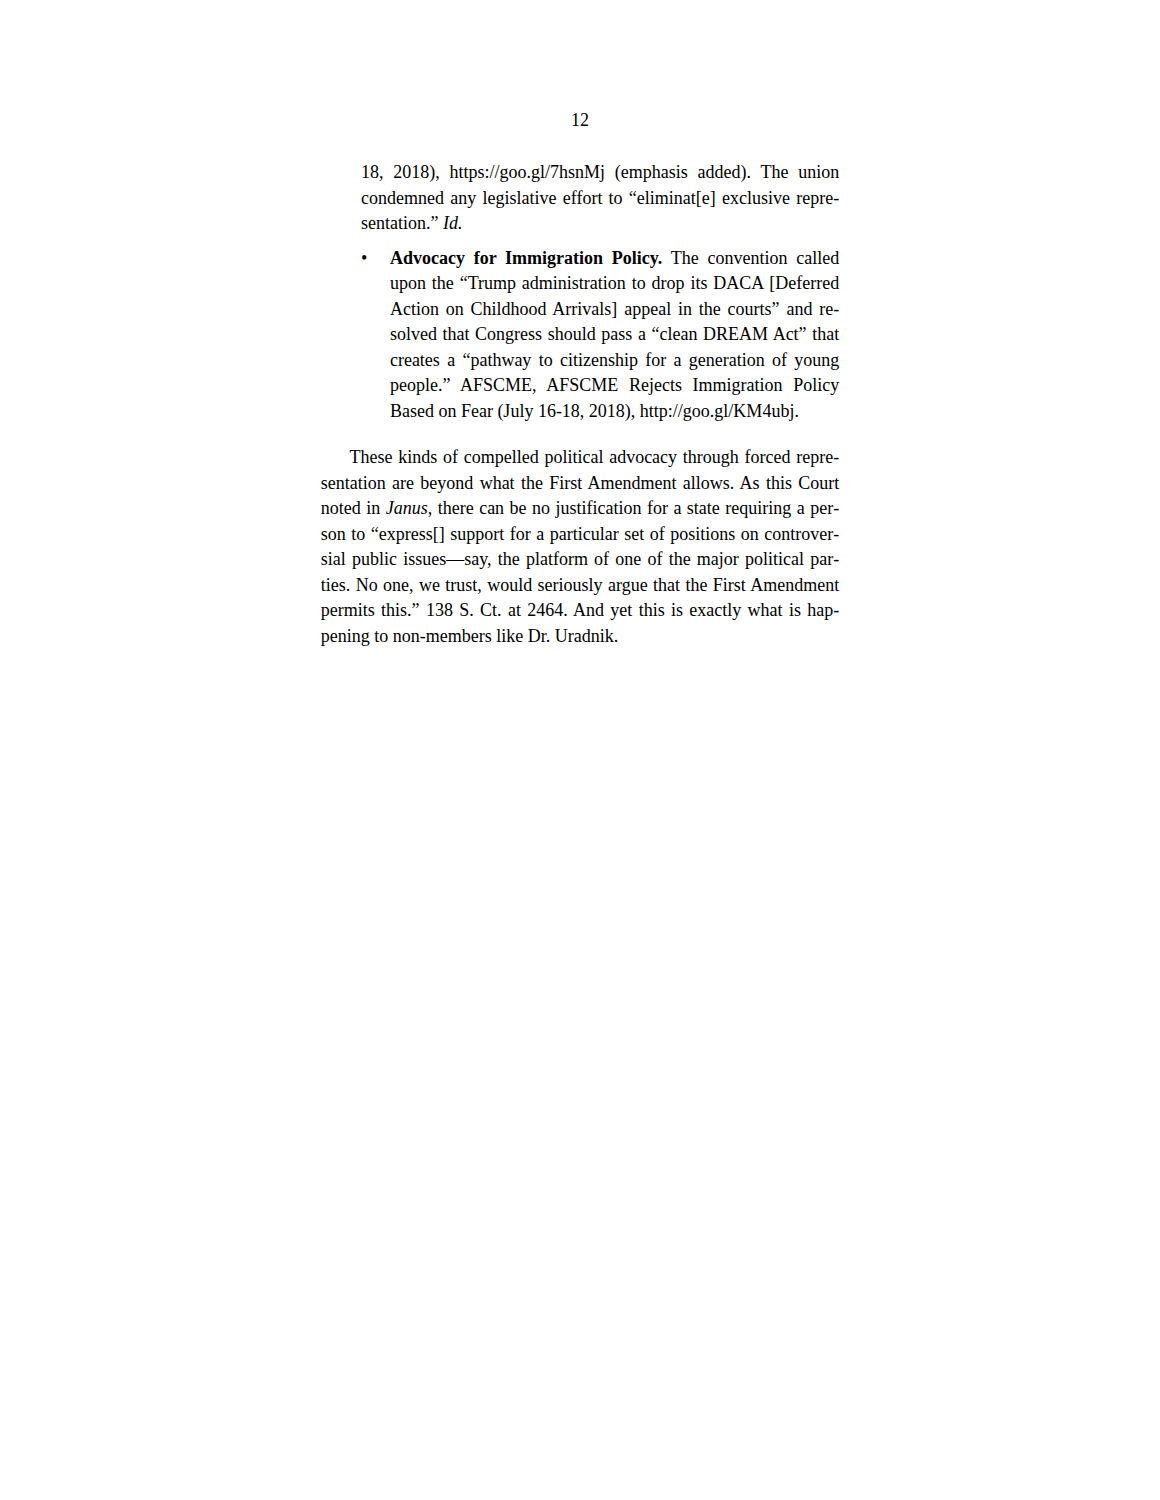12
18, 2018), https://goo.gl/7hsnMj (emphasis added). The union condemned any legislative effort to “eliminat[e] exclusive representation.” Id.
Advocacy for Immigration Policy. The convention called upon the “Trump administration to drop its DACA [Deferred Action on Childhood Arrivals] appeal in the courts” and resolved that Congress should pass a “clean DREAM Act” that creates a “pathway to citizenship for a generation of young people.” AFSCME, AFSCME Rejects Immigration Policy Based on Fear (July 16-18, 2018), http://goo.gl/KM4ubj.
These kinds of compelled political advocacy through forced representation are beyond what the First Amendment allows. As this Court noted in Janus, there can be no justification for a state requiring a person to “express[] support for a particular set of positions on controversial public issues—say, the platform of one of the major political parties. No one, we trust, would seriously argue that the First Amendment permits this.” 138 S. Ct. at 2464. And yet this is exactly what is happening to non-members like Dr. Uradnik.